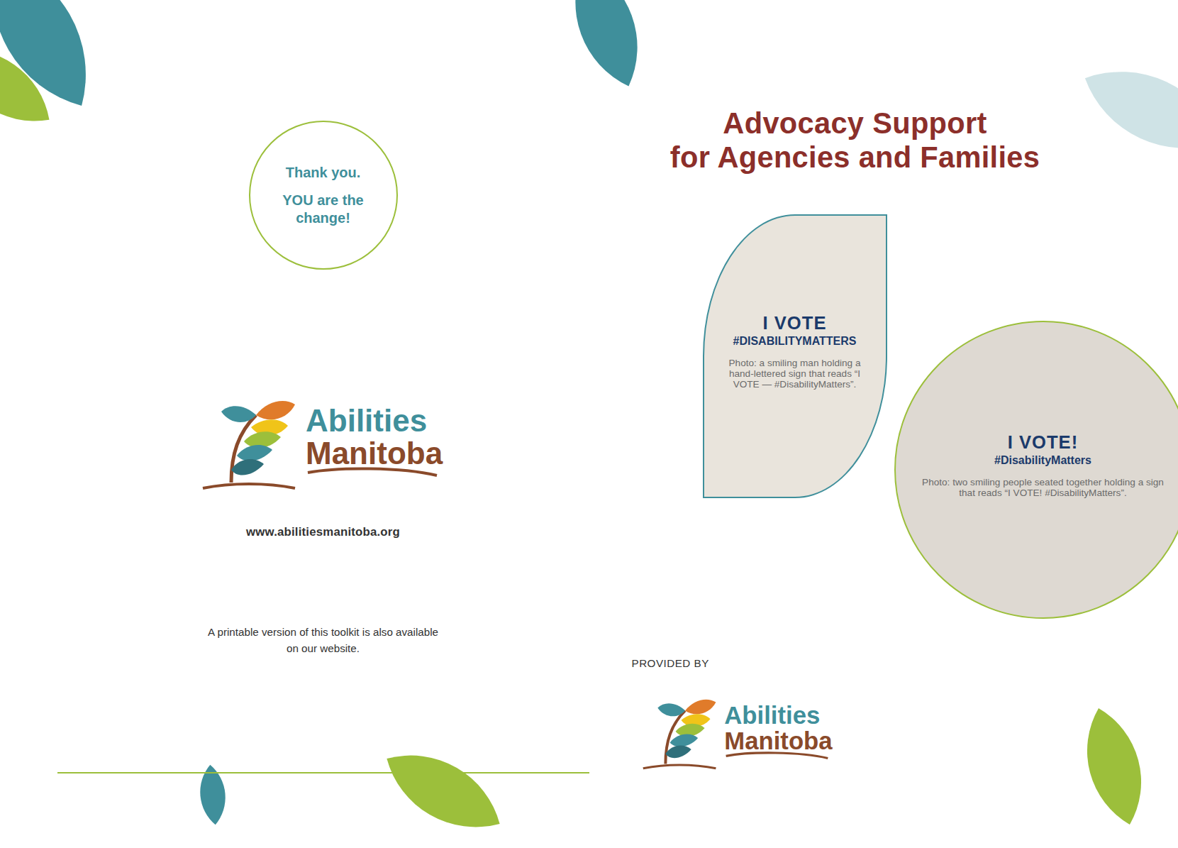Thank you.
YOU are the change!
Abilities Manitoba
www.abilitiesmanitoba.org
A printable version of this toolkit is also available on our website.
Advocacy Support
for Agencies and Families
I VOTE #DISABILITYMATTERS
Photo: a smiling man holding a hand-lettered sign that reads “I VOTE — #DisabilityMatters”.
I VOTE! #DisabilityMatters
Photo: two smiling people seated together holding a sign that reads “I VOTE! #DisabilityMatters”.
PROVIDED BY
Abilities Manitoba